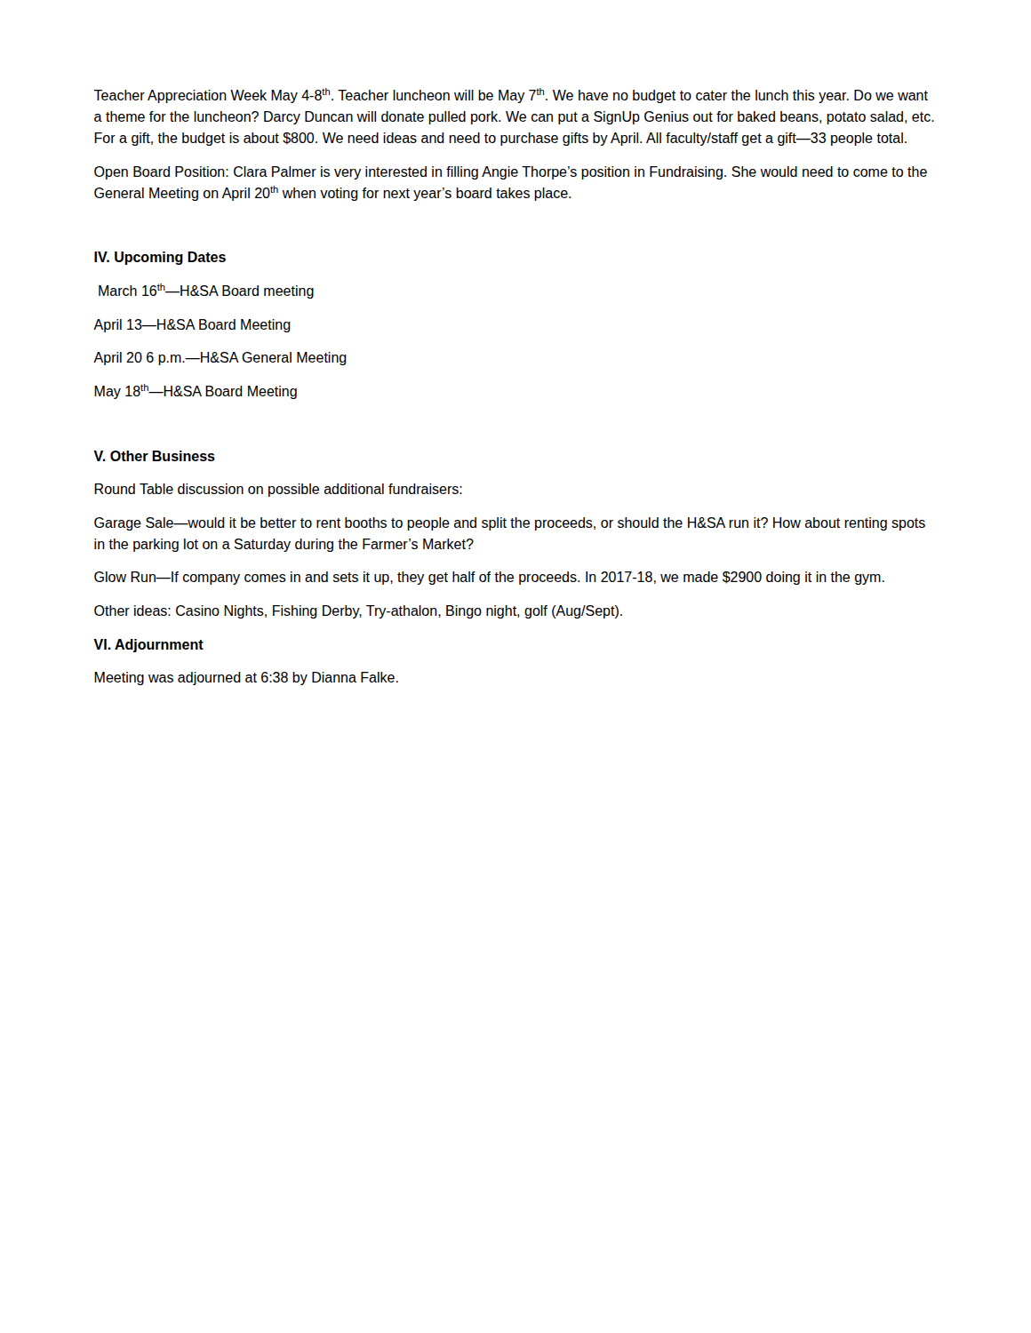Teacher Appreciation Week May 4-8th. Teacher luncheon will be May 7th. We have no budget to cater the lunch this year. Do we want a theme for the luncheon? Darcy Duncan will donate pulled pork. We can put a SignUp Genius out for baked beans, potato salad, etc. For a gift, the budget is about $800. We need ideas and need to purchase gifts by April. All faculty/staff get a gift—33 people total.
Open Board Position: Clara Palmer is very interested in filling Angie Thorpe’s position in Fundraising. She would need to come to the General Meeting on April 20th when voting for next year’s board takes place.
IV. Upcoming Dates
March 16th—H&SA Board meeting
April 13—H&SA Board Meeting
April 20 6 p.m.—H&SA General Meeting
May 18th—H&SA Board Meeting
V. Other Business
Round Table discussion on possible additional fundraisers:
Garage Sale—would it be better to rent booths to people and split the proceeds, or should the H&SA run it? How about renting spots in the parking lot on a Saturday during the Farmer’s Market?
Glow Run—If company comes in and sets it up, they get half of the proceeds. In 2017-18, we made $2900 doing it in the gym.
Other ideas: Casino Nights, Fishing Derby, Try-athalon, Bingo night, golf (Aug/Sept).
VI. Adjournment
Meeting was adjourned at 6:38 by Dianna Falke.